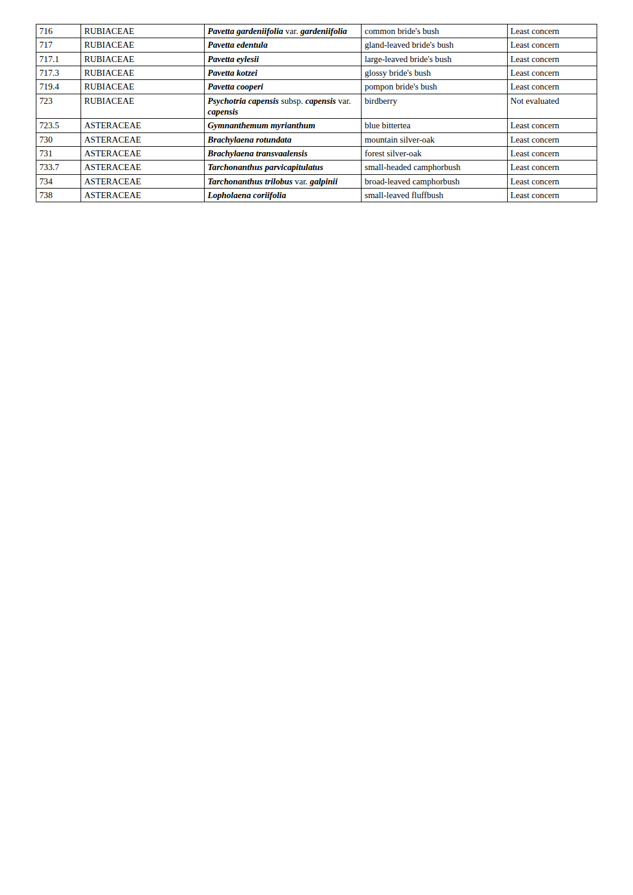| 716 | RUBIACEAE | Pavetta gardeniifolia var. gardeniifolia | common bride's bush | Least concern |
| 717 | RUBIACEAE | Pavetta edentula | gland-leaved bride's bush | Least concern |
| 717.1 | RUBIACEAE | Pavetta eylesii | large-leaved bride's bush | Least concern |
| 717.3 | RUBIACEAE | Pavetta kotzei | glossy bride's bush | Least concern |
| 719.4 | RUBIACEAE | Pavetta cooperi | pompon bride's bush | Least concern |
| 723 | RUBIACEAE | Psychotria capensis subsp. capensis var. capensis | birdberry | Not evaluated |
| 723.5 | ASTERACEAE | Gymnanthemum myrianthum | blue bittertea | Least concern |
| 730 | ASTERACEAE | Brachylaena rotundata | mountain silver-oak | Least concern |
| 731 | ASTERACEAE | Brachylaena transvaalensis | forest silver-oak | Least concern |
| 733.7 | ASTERACEAE | Tarchonanthus parvicapitulatus | small-headed camphorbush | Least concern |
| 734 | ASTERACEAE | Tarchonanthus trilobus var. galpinii | broad-leaved camphorbush | Least concern |
| 738 | ASTERACEAE | Lopholaena coriifolia | small-leaved fluffbush | Least concern |